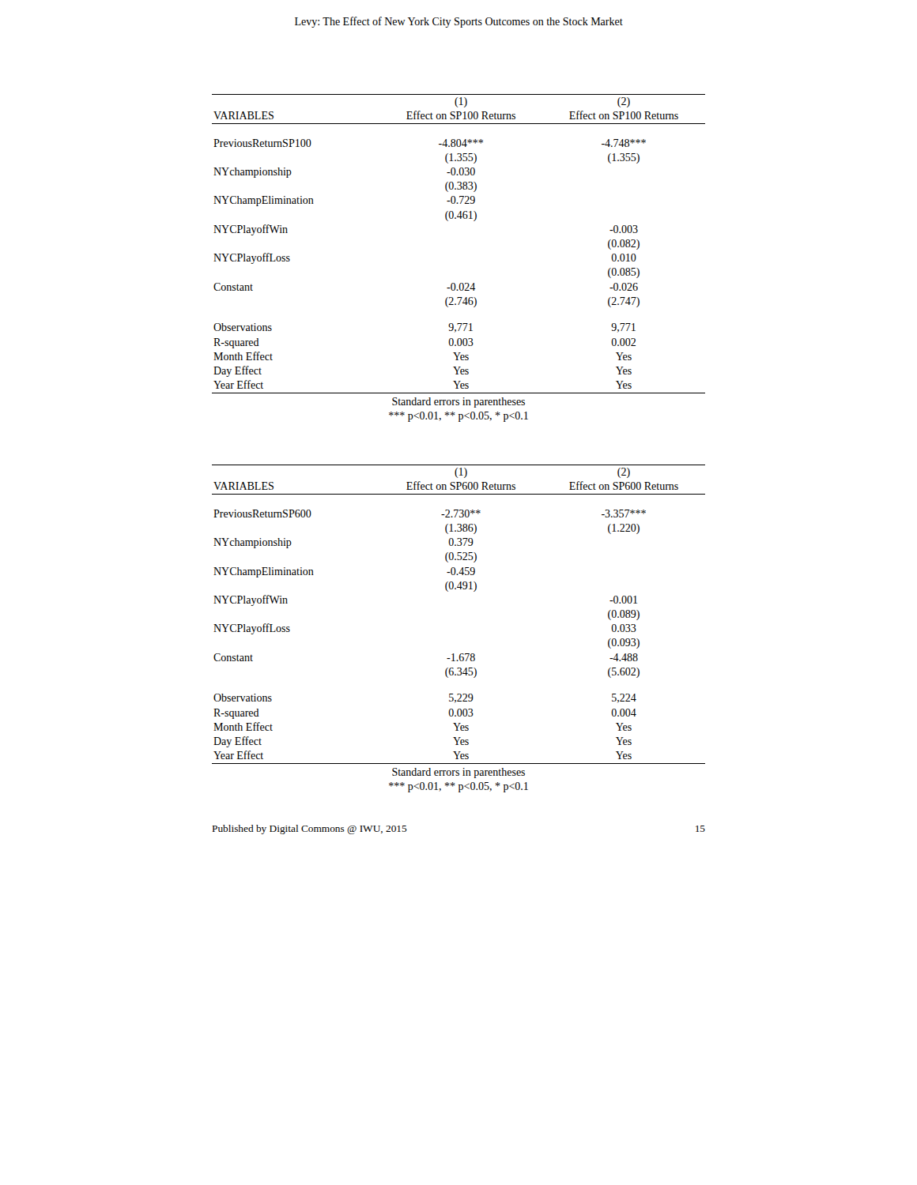Levy: The Effect of New York City Sports Outcomes on the Stock Market
| | (1) | (2) |
| VARIABLES | Effect on SP100 Returns | Effect on SP100 Returns |
| PreviousReturnSP100 | -4.804*** | -4.748*** |
| | (1.355) | (1.355) |
| NYchampionship | -0.030 | |
| | (0.383) | |
| NYChampElimination | -0.729 | |
| | (0.461) | |
| NYCPlayoffWin | | -0.003 |
| | | (0.082) |
| NYCPlayoffLoss | | 0.010 |
| | | (0.085) |
| Constant | -0.024 | -0.026 |
| | (2.746) | (2.747) |
| Observations | 9,771 | 9,771 |
| R-squared | 0.003 | 0.002 |
| Month Effect | Yes | Yes |
| Day Effect | Yes | Yes |
| Year Effect | Yes | Yes |
Standard errors in parentheses
*** p<0.01, ** p<0.05, * p<0.1
| | (1) | (2) |
| VARIABLES | Effect on SP600 Returns | Effect on SP600 Returns |
| PreviousReturnSP600 | -2.730** | -3.357*** |
| | (1.386) | (1.220) |
| NYchampionship | 0.379 | |
| | (0.525) | |
| NYChampElimination | -0.459 | |
| | (0.491) | |
| NYCPlayoffWin | | -0.001 |
| | | (0.089) |
| NYCPlayoffLoss | | 0.033 |
| | | (0.093) |
| Constant | -1.678 | -4.488 |
| | (6.345) | (5.602) |
| Observations | 5,229 | 5,224 |
| R-squared | 0.003 | 0.004 |
| Month Effect | Yes | Yes |
| Day Effect | Yes | Yes |
| Year Effect | Yes | Yes |
Standard errors in parentheses
*** p<0.01, ** p<0.05, * p<0.1
Published by Digital Commons @ IWU, 2015
15